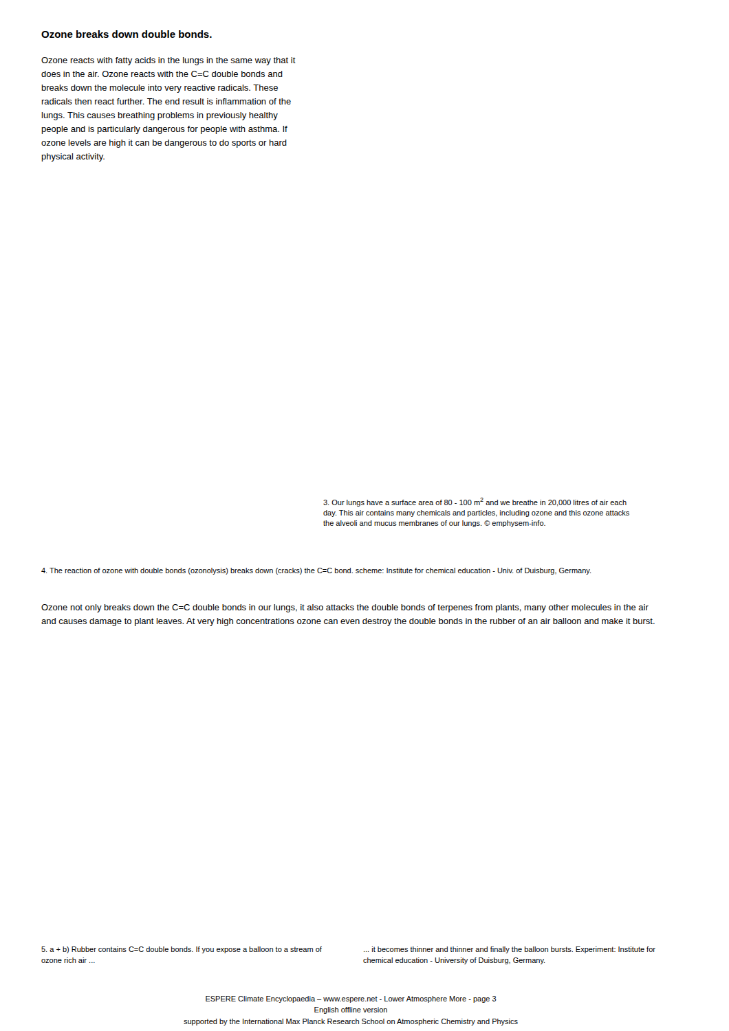Ozone breaks down double bonds.
Ozone reacts with fatty acids in the lungs in the same way that it does in the air. Ozone reacts with the C=C double bonds and breaks down the molecule into very reactive radicals. These radicals then react further. The end result is inflammation of the lungs. This causes breathing problems in previously healthy people and is particularly dangerous for people with asthma. If ozone levels are high it can be dangerous to do sports or hard physical activity.
3. Our lungs have a surface area of 80 - 100 m2 and we breathe in 20,000 litres of air each day. This air contains many chemicals and particles, including ozone and this ozone attacks the alveoli and mucus membranes of our lungs. © emphysem-info.
4. The reaction of ozone with double bonds (ozonolysis) breaks down (cracks) the C=C bond. scheme: Institute for chemical education - Univ. of Duisburg, Germany.
Ozone not only breaks down the C=C double bonds in our lungs, it also attacks the double bonds of terpenes from plants, many other molecules in the air and causes damage to plant leaves. At very high concentrations ozone can even destroy the double bonds in the rubber of an air balloon and make it burst.
5. a + b) Rubber contains C=C double bonds. If you expose a balloon to a stream of ozone rich air ...
... it becomes thinner and thinner and finally the balloon bursts. Experiment: Institute for chemical education - University of Duisburg, Germany.
ESPERE Climate Encyclopaedia – www.espere.net - Lower Atmosphere More - page 3
English offline version
supported by the International Max Planck Research School on Atmospheric Chemistry and Physics